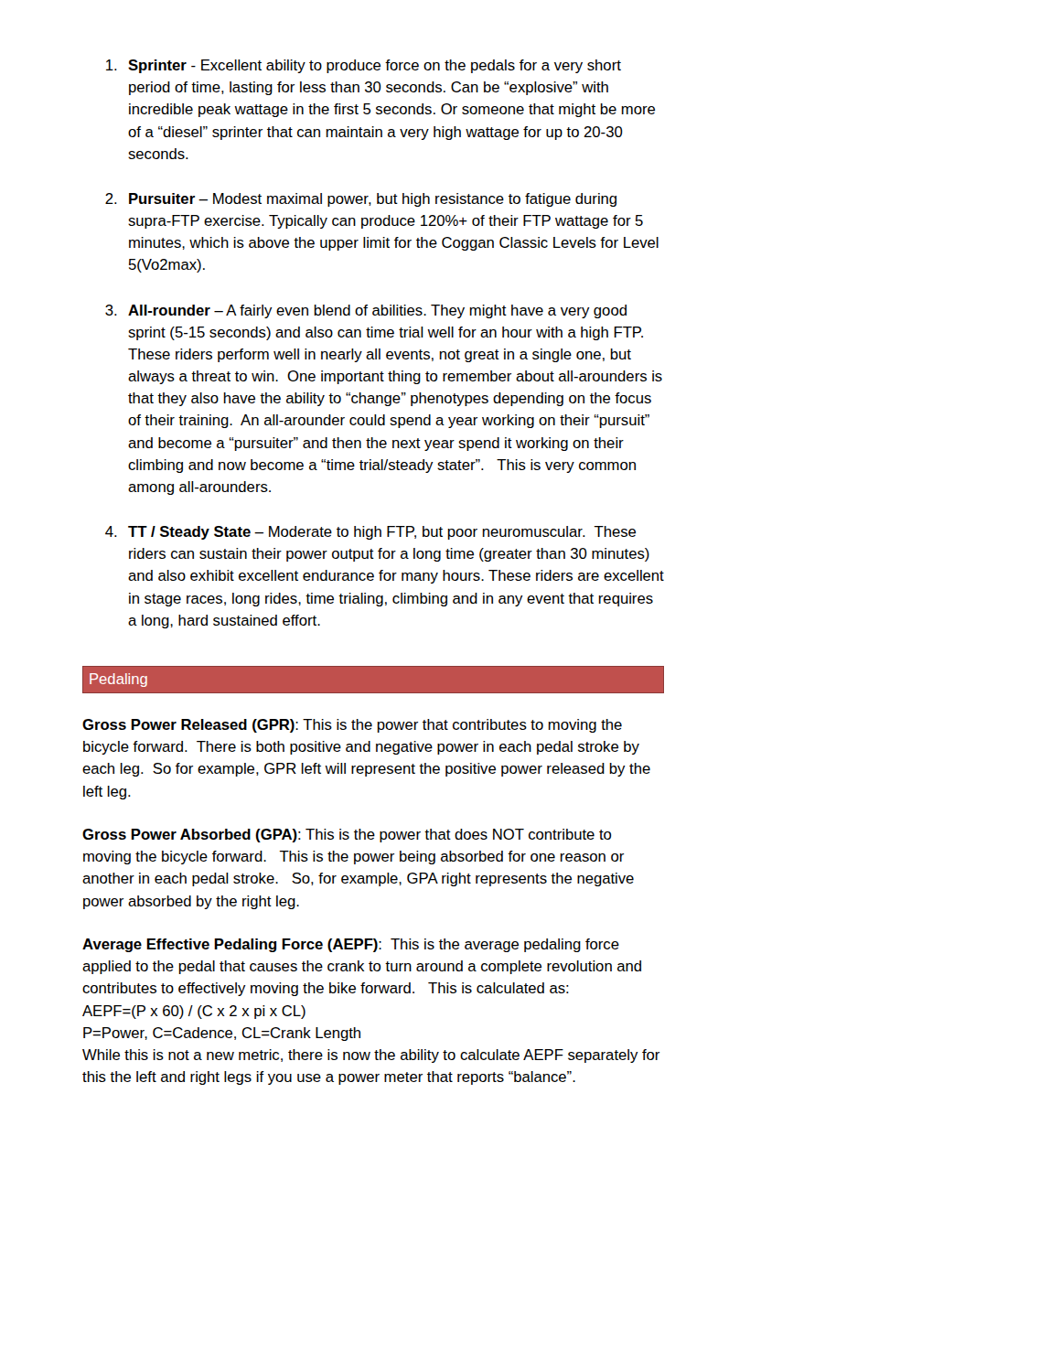Sprinter - Excellent ability to produce force on the pedals for a very short period of time, lasting for less than 30 seconds. Can be “explosive” with incredible peak wattage in the first 5 seconds. Or someone that might be more of a “diesel” sprinter that can maintain a very high wattage for up to 20-30 seconds.
Pursuiter – Modest maximal power, but high resistance to fatigue during supra-FTP exercise. Typically can produce 120%+ of their FTP wattage for 5 minutes, which is above the upper limit for the Coggan Classic Levels for Level 5(Vo2max).
All-rounder – A fairly even blend of abilities. They might have a very good sprint (5-15 seconds) and also can time trial well for an hour with a high FTP. These riders perform well in nearly all events, not great in a single one, but always a threat to win. One important thing to remember about all-arounders is that they also have the ability to “change” phenotypes depending on the focus of their training. An all-arounder could spend a year working on their “pursuit” and become a “pursuiter” and then the next year spend it working on their climbing and now become a “time trial/steady stater”. This is very common among all-arounders.
TT / Steady State – Moderate to high FTP, but poor neuromuscular. These riders can sustain their power output for a long time (greater than 30 minutes) and also exhibit excellent endurance for many hours. These riders are excellent in stage races, long rides, time trialing, climbing and in any event that requires a long, hard sustained effort.
Pedaling
Gross Power Released (GPR): This is the power that contributes to moving the bicycle forward. There is both positive and negative power in each pedal stroke by each leg. So for example, GPR left will represent the positive power released by the left leg.
Gross Power Absorbed (GPA): This is the power that does NOT contribute to moving the bicycle forward. This is the power being absorbed for one reason or another in each pedal stroke. So, for example, GPA right represents the negative power absorbed by the right leg.
Average Effective Pedaling Force (AEPF): This is the average pedaling force applied to the pedal that causes the crank to turn around a complete revolution and contributes to effectively moving the bike forward. This is calculated as:
AEPF=(P x 60) / (C x 2 x pi x CL)
P=Power, C=Cadence, CL=Crank Length
While this is not a new metric, there is now the ability to calculate AEPF separately for this the left and right legs if you use a power meter that reports “balance”.